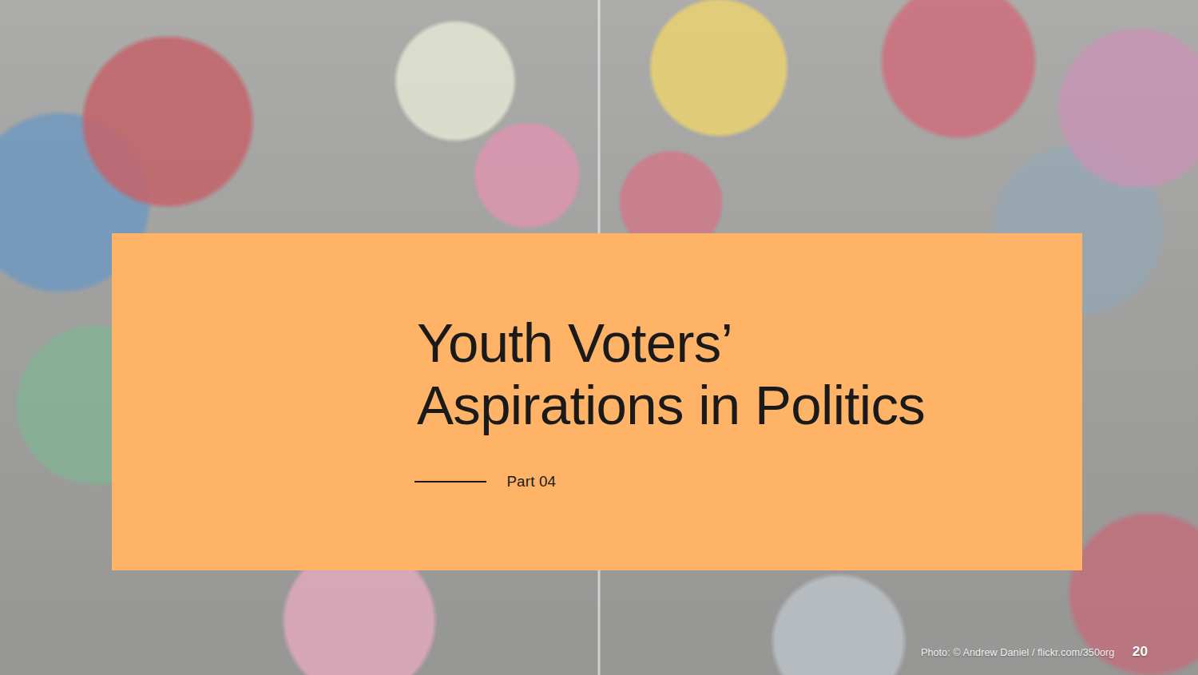Youth Voters’
Aspirations in Politics
Part 04
Photo: © Andrew Daniel / flickr.com/350org 20